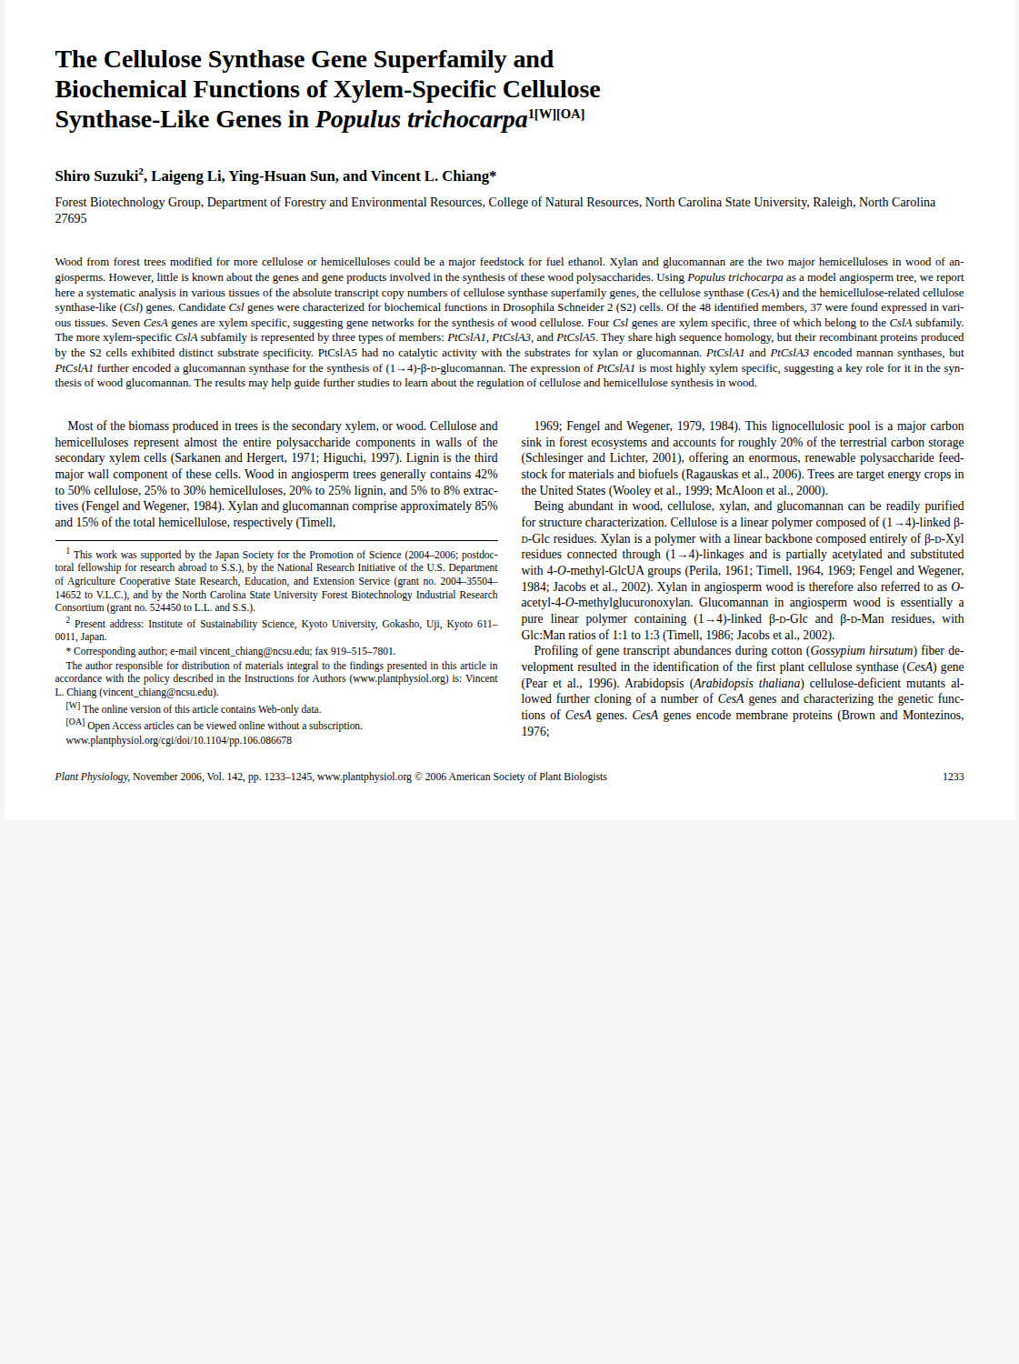The Cellulose Synthase Gene Superfamily and
Biochemical Functions of Xylem-Specific Cellulose
Synthase-Like Genes in Populus trichocarpa 1[W][OA]
Shiro Suzuki2, Laigeng Li, Ying-Hsuan Sun, and Vincent L. Chiang*
Forest Biotechnology Group, Department of Forestry and Environmental Resources, College of Natural Resources, North Carolina State University, Raleigh, North Carolina 27695
Wood from forest trees modified for more cellulose or hemicelluloses could be a major feedstock for fuel ethanol. Xylan and glucomannan are the two major hemicelluloses in wood of angiosperms. However, little is known about the genes and gene products involved in the synthesis of these wood polysaccharides. Using Populus trichocarpa as a model angiosperm tree, we report here a systematic analysis in various tissues of the absolute transcript copy numbers of cellulose synthase superfamily genes, the cellulose synthase (CesA) and the hemicellulose-related cellulose synthase-like (Csl) genes. Candidate Csl genes were characterized for biochemical functions in Drosophila Schneider 2 (S2) cells. Of the 48 identified members, 37 were found expressed in various tissues. Seven CesA genes are xylem specific, suggesting gene networks for the synthesis of wood cellulose. Four Csl genes are xylem specific, three of which belong to the CslA subfamily. The more xylem-specific CslA subfamily is represented by three types of members: PtCslA1, PtCslA3, and PtCslA5. They share high sequence homology, but their recombinant proteins produced by the S2 cells exhibited distinct substrate specificity. PtCslA5 had no catalytic activity with the substrates for xylan or glucomannan. PtCslA1 and PtCslA3 encoded mannan synthases, but PtCslA1 further encoded a glucomannan synthase for the synthesis of (1→4)-β-d-glucomannan. The expression of PtCslA1 is most highly xylem specific, suggesting a key role for it in the synthesis of wood glucomannan. The results may help guide further studies to learn about the regulation of cellulose and hemicellulose synthesis in wood.
Most of the biomass produced in trees is the secondary xylem, or wood. Cellulose and hemicelluloses represent almost the entire polysaccharide components in walls of the secondary xylem cells (Sarkanen and Hergert, 1971; Higuchi, 1997). Lignin is the third major wall component of these cells. Wood in angiosperm trees generally contains 42% to 50% cellulose, 25% to 30% hemicelluloses, 20% to 25% lignin, and 5% to 8% extractives (Fengel and Wegener, 1984). Xylan and glucomannan comprise approximately 85% and 15% of the total hemicellulose, respectively (Timell,
1 This work was supported by the Japan Society for the Promotion of Science (2004–2006; postdoctoral fellowship for research abroad to S.S.), by the National Research Initiative of the U.S. Department of Agriculture Cooperative State Research, Education, and Extension Service (grant no. 2004–35504–14652 to V.L.C.), and by the North Carolina State University Forest Biotechnology Industrial Research Consortium (grant no. 524450 to L.L. and S.S.).
2 Present address: Institute of Sustainability Science, Kyoto University, Gokasho, Uji, Kyoto 611–0011, Japan.
* Corresponding author; e-mail vincent_chiang@ncsu.edu; fax 919–515–7801.
The author responsible for distribution of materials integral to the findings presented in this article in accordance with the policy described in the Instructions for Authors (www.plantphysiol.org) is: Vincent L. Chiang (vincent_chiang@ncsu.edu).
[W] The online version of this article contains Web-only data.
[OA] Open Access articles can be viewed online without a subscription.
www.plantphysiol.org/cgi/doi/10.1104/pp.106.086678
1969; Fengel and Wegener, 1979, 1984). This lignocellulosic pool is a major carbon sink in forest ecosystems and accounts for roughly 20% of the terrestrial carbon storage (Schlesinger and Lichter, 2001), offering an enormous, renewable polysaccharide feedstock for materials and biofuels (Ragauskas et al., 2006). Trees are target energy crops in the United States (Wooley et al., 1999; McAloon et al., 2000).
Being abundant in wood, cellulose, xylan, and glucomannan can be readily purified for structure characterization. Cellulose is a linear polymer composed of (1→4)-linked β-d-Glc residues. Xylan is a polymer with a linear backbone composed entirely of β-d-Xyl residues connected through (1→4)-linkages and is partially acetylated and substituted with 4-O-methyl-GlcUA groups (Perila, 1961; Timell, 1964, 1969; Fengel and Wegener, 1984; Jacobs et al., 2002). Xylan in angiosperm wood is therefore also referred to as O-acetyl-4-O-methylglucuronoxylan. Glucomannan in angiosperm wood is essentially a pure linear polymer containing (1→4)-linked β-d-Glc and β-d-Man residues, with Glc:Man ratios of 1:1 to 1:3 (Timell, 1986; Jacobs et al., 2002).
Profiling of gene transcript abundances during cotton (Gossypium hirsutum) fiber development resulted in the identification of the first plant cellulose synthase (CesA) gene (Pear et al., 1996). Arabidopsis (Arabidopsis thaliana) cellulose-deficient mutants allowed further cloning of a number of CesA genes and characterizing the genetic functions of CesA genes. CesA genes encode membrane proteins (Brown and Montezinos, 1976;
1233 Plant Physiology, November 2006, Vol. 142, pp. 1233–1245, www.plantphysiol.org © 2006 American Society of Plant Biologists